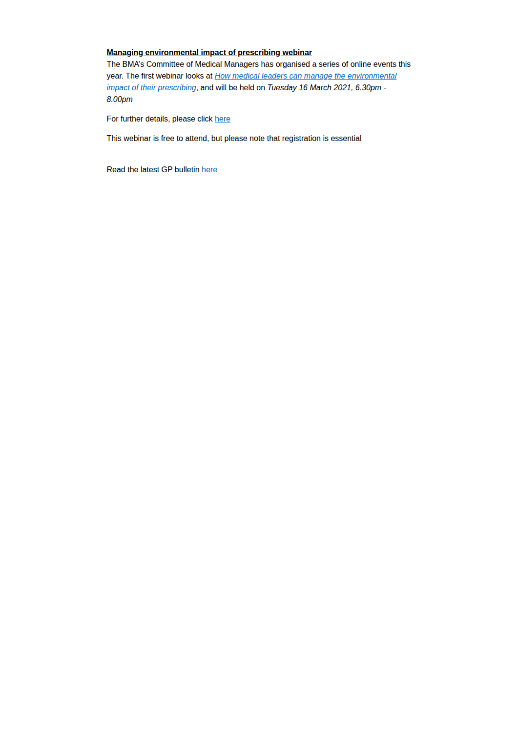Managing environmental impact of prescribing webinar
The BMA’s Committee of Medical Managers has organised a series of online events this year. The first webinar looks at How medical leaders can manage the environmental impact of their prescribing, and will be held on Tuesday 16 March 2021, 6.30pm - 8.00pm
For further details, please click here
This webinar is free to attend, but please note that registration is essential
Read the latest GP bulletin here